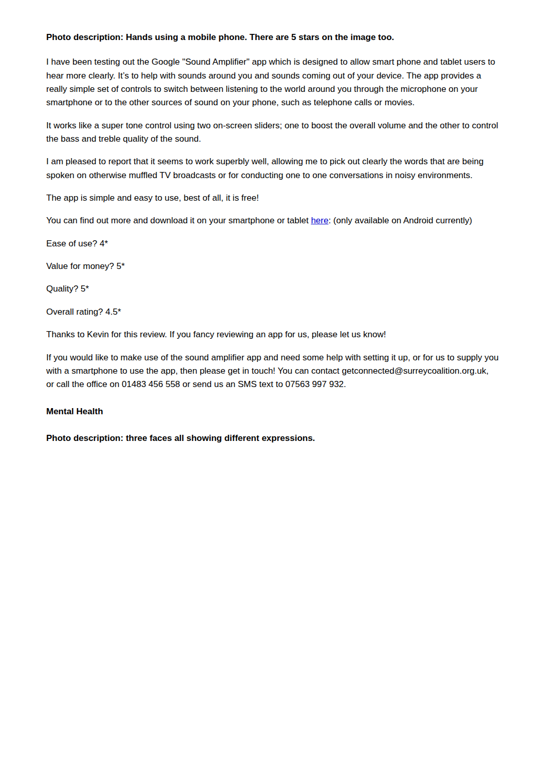Photo description: Hands using a mobile phone. There are 5 stars on the image too.
I have been testing out the Google "Sound Amplifier" app which is designed to allow smart phone and tablet users to hear more clearly. It’s to help with sounds around you and sounds coming out of your device. The app provides a really simple set of controls to switch between listening to the world around you through the microphone on your smartphone or to the other sources of sound on your phone, such as telephone calls or movies.
It works like a super tone control using two on-screen sliders; one to boost the overall volume and the other to control the bass and treble quality of the sound.
I am pleased to report that it seems to work superbly well, allowing me to pick out clearly the words that are being spoken on otherwise muffled TV broadcasts or for conducting one to one conversations in noisy environments.
The app is simple and easy to use, best of all, it is free!
You can find out more and download it on your smartphone or tablet here: (only available on Android currently)
Ease of use? 4*
Value for money? 5*
Quality? 5*
Overall rating? 4.5*
Thanks to Kevin for this review. If you fancy reviewing an app for us, please let us know!
If you would like to make use of the sound amplifier app and need some help with setting it up, or for us to supply you with a smartphone to use the app, then please get in touch! You can contact getconnected@surreycoalition.org.uk, or call the office on 01483 456 558 or send us an SMS text to 07563 997 932.
Mental Health
Photo description: three faces all showing different expressions.